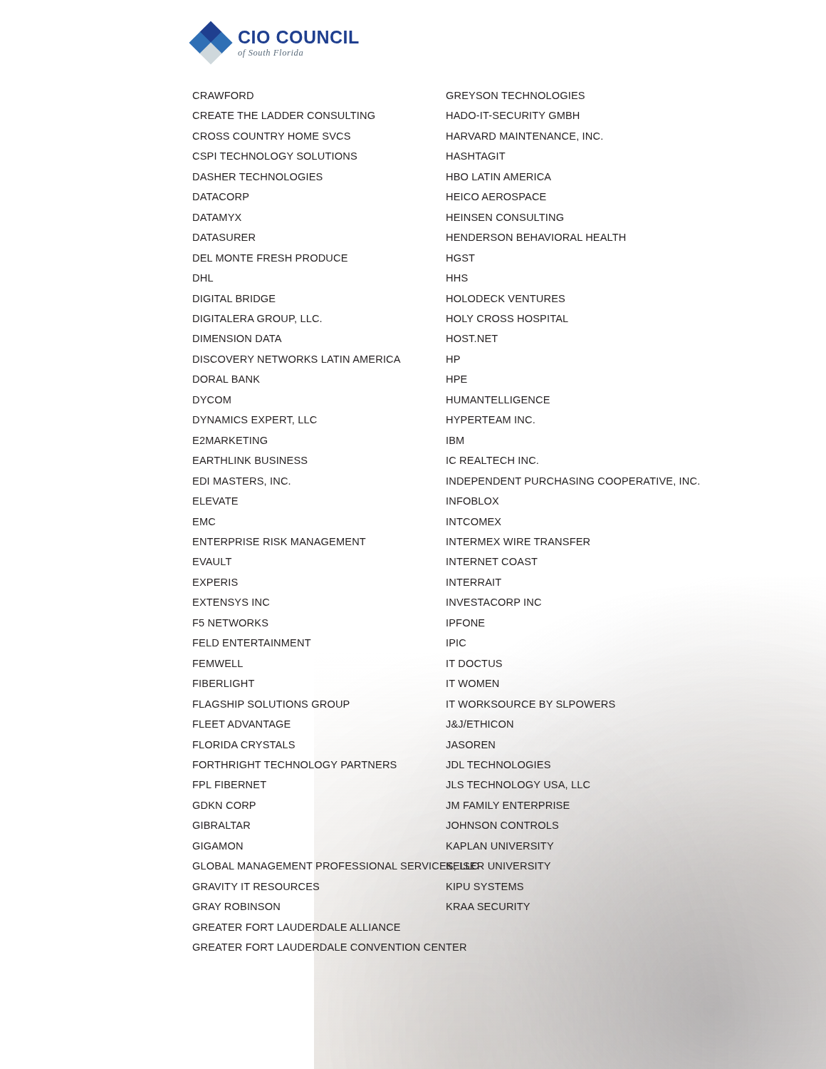CIO COUNCIL
of South Florida
CRAWFORD
CREATE THE LADDER CONSULTING
CROSS COUNTRY HOME SVCS
CSPI TECHNOLOGY SOLUTIONS
DASHER TECHNOLOGIES
DATACORP
DATAMYX
DATASURER
DEL MONTE FRESH PRODUCE
DHL
DIGITAL BRIDGE
DIGITALERA GROUP, LLC.
DIMENSION DATA
DISCOVERY NETWORKS LATIN AMERICA
DORAL BANK
DYCOM
DYNAMICS EXPERT, LLC
E2MARKETING
EARTHLINK BUSINESS
EDI MASTERS, INC.
ELEVATE
EMC
ENTERPRISE RISK MANAGEMENT
EVAULT
EXPERIS
EXTENSYS INC
F5 NETWORKS
FELD ENTERTAINMENT
FEMWELL
FIBERLIGHT
FLAGSHIP SOLUTIONS GROUP
FLEET ADVANTAGE
FLORIDA CRYSTALS
FORTHRIGHT TECHNOLOGY PARTNERS
FPL FIBERNET
GDKN CORP
GIBRALTAR
GIGAMON
GLOBAL MANAGEMENT PROFESSIONAL SERVICES, LLC
GRAVITY IT RESOURCES
GRAY ROBINSON
GREATER FORT LAUDERDALE ALLIANCE
GREATER FORT LAUDERDALE CONVENTION CENTER
GREYSON TECHNOLOGIES
HADO-IT-SECURITY GMBH
HARVARD MAINTENANCE, INC.
HASHTAGIT
HBO LATIN AMERICA
HEICO AEROSPACE
HEINSEN CONSULTING
HENDERSON BEHAVIORAL HEALTH
HGST
HHS
HOLODECK VENTURES
HOLY CROSS HOSPITAL
HOST.NET
HP
HPE
HUMANTELLIGENCE
HYPERTEAM INC.
IBM
IC REALTECH INC.
INDEPENDENT PURCHASING COOPERATIVE, INC.
INFOBLOX
INTCOMEX
INTERMEX WIRE TRANSFER
INTERNET COAST
INTERRAIT
INVESTACORP INC
IPFONE
IPIC
IT DOCTUS
IT WOMEN
IT WORKSOURCE BY SLPOWERS
J&J/ETHICON
JASOREN
JDL TECHNOLOGIES
JLS TECHNOLOGY USA, LLC
JM FAMILY ENTERPRISE
JOHNSON CONTROLS
KAPLAN UNIVERSITY
KEISER UNIVERSITY
KIPU SYSTEMS
KRAA SECURITY